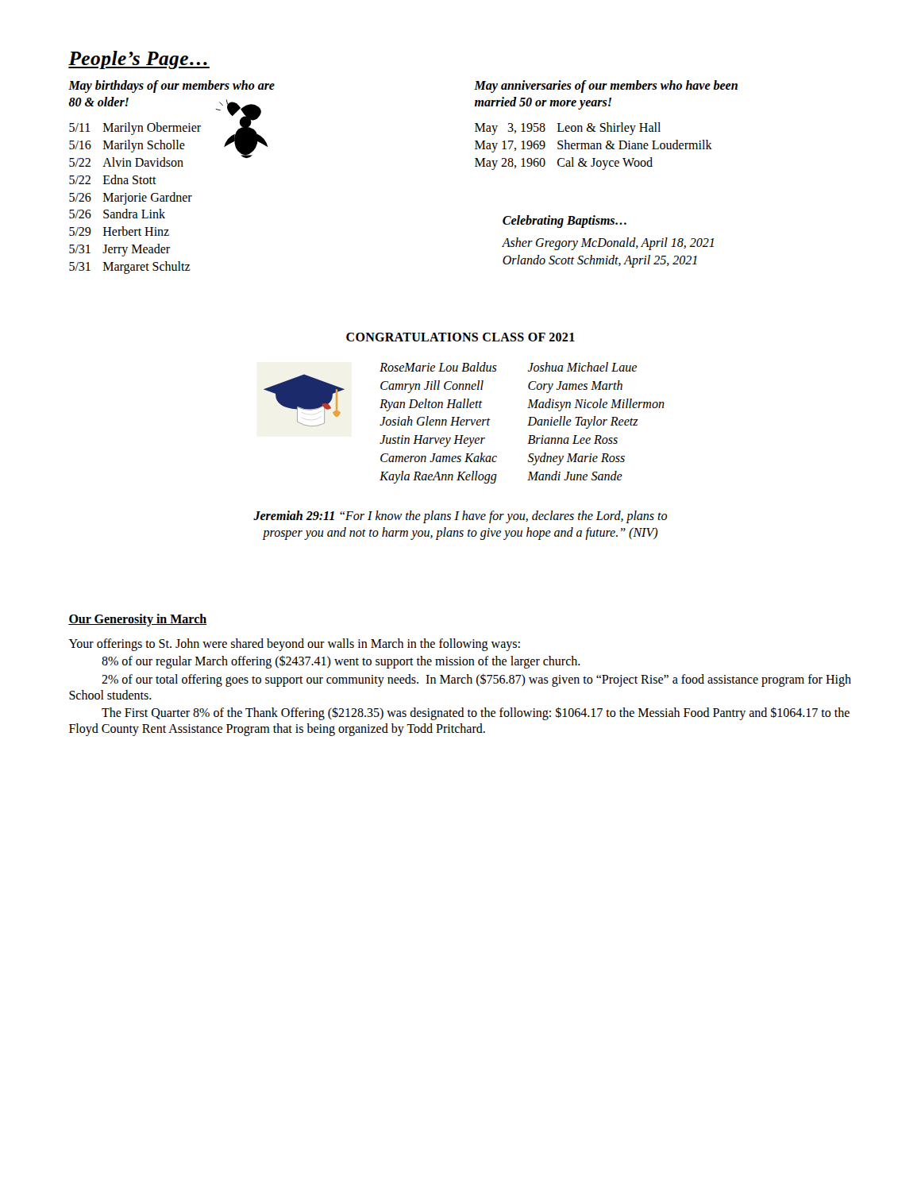People’s Page…
May birthdays of our members who are
80 & older!
| 5/11 | Marilyn Obermeier |
| 5/16 | Marilyn Scholle |
| 5/22 | Alvin Davidson |
| 5/22 | Edna Stott |
| 5/26 | Marjorie Gardner |
| 5/26 | Sandra Link |
| 5/29 | Herbert Hinz |
| 5/31 | Jerry Meader |
| 5/31 | Margaret Schultz |
May anniversaries of our members who have been
married 50 or more years!
| May 3, 1958 | Leon & Shirley Hall |
| May 17, 1969 | Sherman & Diane Loudermilk |
| May 28, 1960 | Cal & Joyce Wood |
Celebrating Baptisms…
Asher Gregory McDonald, April 18, 2021
Orlando Scott Schmidt, April 25, 2021
CONGRATULATIONS CLASS OF 2021
| RoseMarie Lou Baldus | Joshua Michael Laue |
| Camryn Jill Connell | Cory James Marth |
| Ryan Delton Hallett | Madisyn Nicole Millermon |
| Josiah Glenn Hervert | Danielle Taylor Reetz |
| Justin Harvey Heyer | Brianna Lee Ross |
| Cameron James Kakac | Sydney Marie Ross |
| Kayla RaeAnn Kellogg | Mandi June Sande |
Jeremiah 29:11 “For I know the plans I have for you, declares the Lord, plans to prosper you and not to harm you, plans to give you hope and a future.” (NIV)
Our Generosity in March
Your offerings to St. John were shared beyond our walls in March in the following ways:
8% of our regular March offering ($2437.41) went to support the mission of the larger church.
2% of our total offering goes to support our community needs. In March ($756.87) was given to “Project Rise” a food assistance program for High School students.
The First Quarter 8% of the Thank Offering ($2128.35) was designated to the following: $1064.17 to the Messiah Food Pantry and $1064.17 to the Floyd County Rent Assistance Program that is being organized by Todd Pritchard.